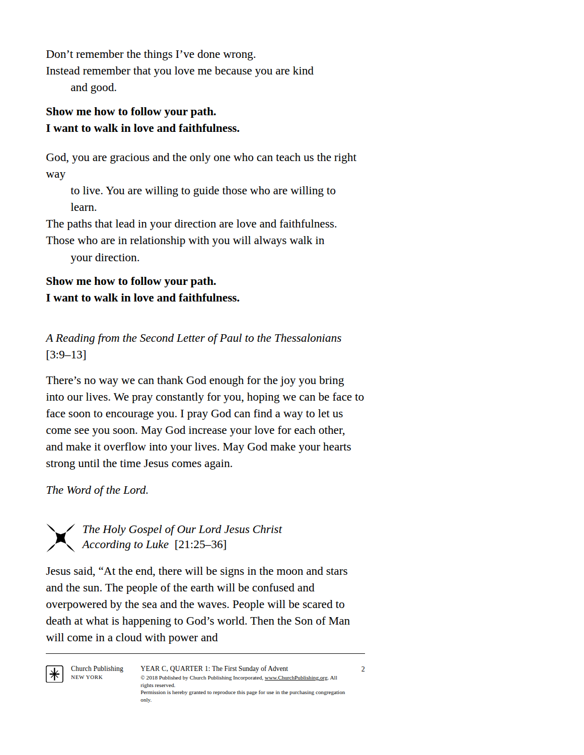Don’t remember the things I’ve done wrong. Instead remember that you love me because you are kind and good.
Show me how to follow your path. I want to walk in love and faithfulness.
God, you are gracious and the only one who can teach us the right way to live. You are willing to guide those who are willing to learn. The paths that lead in your direction are love and faithfulness. Those who are in relationship with you will always walk in your direction.
Show me how to follow your path. I want to walk in love and faithfulness.
A Reading from the Second Letter of Paul to the Thessalonians [3:9–13]
There’s no way we can thank God enough for the joy you bring into our lives. We pray constantly for you, hoping we can be face to face soon to encourage you. I pray God can find a way to let us come see you soon. May God increase your love for each other, and make it overflow into your lives. May God make your hearts strong until the time Jesus comes again.
The Word of the Lord.
The Holy Gospel of Our Lord Jesus Christ According to Luke [21:25–36]
Jesus said, “At the end, there will be signs in the moon and stars and the sun. The people of the earth will be confused and overpowered by the sea and the waves. People will be scared to death at what is happening to God’s world. Then the Son of Man will come in a cloud with power and
Church Publishing
NEW YORK
YEAR C, QUARTER 1: The First Sunday of Advent
© 2018 Published by Church Publishing Incorporated, www.ChurchPublishing.org. All rights reserved.
Permission is hereby granted to reproduce this page for use in the purchasing congregation only.
2